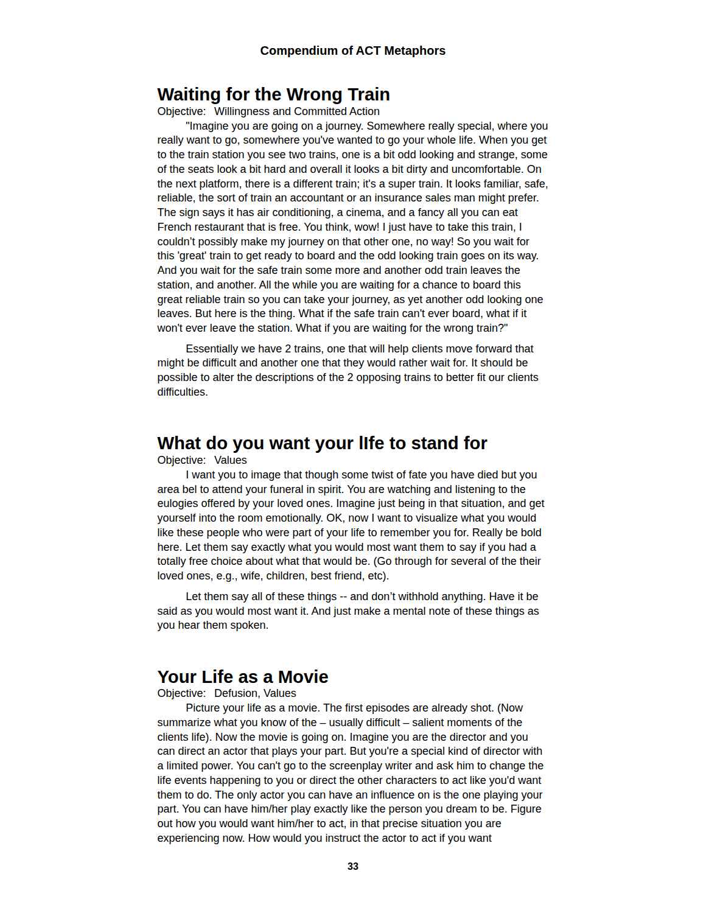Compendium of ACT Metaphors
Waiting for the Wrong Train
Objective: Willingness and Committed Action
"Imagine you are going on a journey. Somewhere really special, where you really want to go, somewhere you've wanted to go your whole life. When you get to the train station you see two trains, one is a bit odd looking and strange, some of the seats look a bit hard and overall it looks a bit dirty and uncomfortable. On the next platform, there is a different train; it's a super train. It looks familiar, safe, reliable, the sort of train an accountant or an insurance sales man might prefer. The sign says it has air conditioning, a cinema, and a fancy all you can eat French restaurant that is free. You think, wow! I just have to take this train, I couldn’t possibly make my journey on that other one, no way! So you wait for this 'great' train to get ready to board and the odd looking train goes on its way. And you wait for the safe train some more and another odd train leaves the station, and another. All the while you are waiting for a chance to board this great reliable train so you can take your journey, as yet another odd looking one leaves. But here is the thing. What if the safe train can't ever board, what if it won't ever leave the station. What if you are waiting for the wrong train?"
Essentially we have 2 trains, one that will help clients move forward that might be difficult and another one that they would rather wait for. It should be possible to alter the descriptions of the 2 opposing trains to better fit our clients difficulties.
What do you want your lIfe to stand for
Objective: Values
I want you to image that though some twist of fate you have died but you area bel to attend your funeral in spirit. You are watching and listening to the eulogies offered by your loved ones. Imagine just being in that situation, and get yourself into the room emotionally. OK, now I want to visualize what you would like these people who were part of your life to remember you for. Really be bold here. Let them say exactly what you would most want them to say if you had a totally free choice about what that would be. (Go through for several of the their loved ones, e.g., wife, children, best friend, etc).
Let them say all of these things -- and don’t withhold anything. Have it be said as you would most want it. And just make a mental note of these things as you hear them spoken.
Your Life as a Movie
Objective: Defusion, Values
Picture your life as a movie. The first episodes are already shot. (Now summarize what you know of the – usually difficult – salient moments of the clients life). Now the movie is going on. Imagine you are the director and you can direct an actor that plays your part. But you're a special kind of director with a limited power. You can't go to the screenplay writer and ask him to change the life events happening to you or direct the other characters to act like you'd want them to do. The only actor you can have an influence on is the one playing your part. You can have him/her play exactly like the person you dream to be. Figure out how you would want him/her to act, in that precise situation you are experiencing now. How would you instruct the actor to act if you want
33